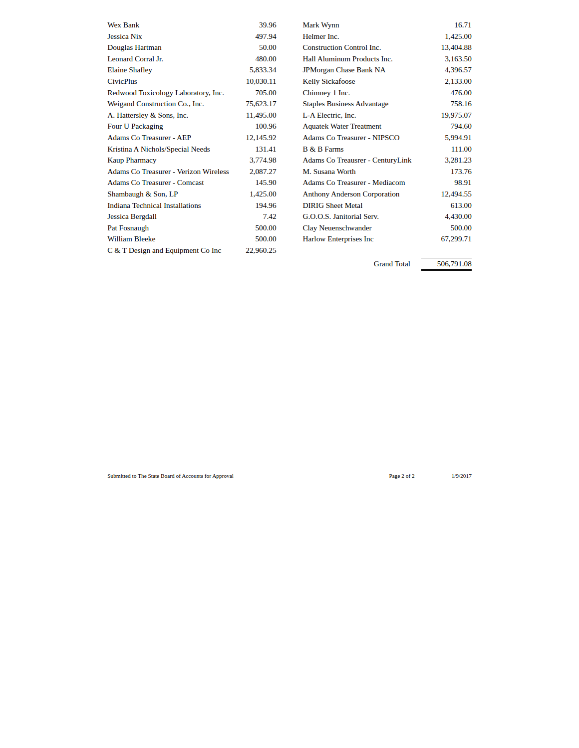| / Wex Bank / 39.96 / / Jessica Nix / 497.94 / / Douglas Hartman / 50.00 / / Leonard Corral Jr. / 480.00 / / Elaine Shafley / 5,833.34 / / CivicPlus / 10,030.11 / / Redwood Toxicology Laboratory, Inc. / 705.00 / / Weigand Construction Co., Inc. / 75,623.17 / / A. Hattersley & Sons, Inc. / 11,495.00 / / Four U Packaging / 100.96 / / Adams Co Treasurer - AEP / 12,145.92 / / Kristina A Nichols/Special Needs / 131.41 / / Kaup Pharmacy / 3,774.98 / / Adams Co Treasurer - Verizon Wireless / 2,087.27 / / Adams Co Treasurer - Comcast / 145.90 / / Shambaugh & Son, LP / 1,425.00 / / Indiana Technical Installations / 194.96 / / Jessica Bergdall / 7.42 / / Pat Fosnaugh / 500.00 / / William Bleeke / 500.00 / / C & T Design and Equipment Co Inc / 22,960.25 / | | / Mark Wynn / 16.71 / / Helmer Inc. / 1,425.00 / / Construction Control Inc. / 13,404.88 / / Hall Aluminum Products Inc. / 3,163.50 / / JPMorgan Chase Bank NA / 4,396.57 / / Kelly Sickafoose / 2,133.00 / / Chimney 1 Inc. / 476.00 / / Staples Business Advantage / 758.16 / / L-A Electric, Inc. / 19,975.07 / / Aquatek Water Treatment / 794.60 / / Adams Co Treasurer - NIPSCO / 5,994.91 / / B & B Farms / 111.00 / / Adams Co Treausrer - CenturyLink / 3,281.23 / / M. Susana Worth / 173.76 / / Adams Co Treasurer - Mediacom / 98.91 / / Anthony Anderson Corporation / 12,494.55 / / DIRIG Sheet Metal / 613.00 / / G.O.O.S. Janitorial Serv. / 4,430.00 / / Clay Neuenschwander / 500.00 / / Harlow Enterprises Inc / 67,299.71 / / Grand Total / 506,791.08 / |
| Submitted to The State Board of Accounts for Approval | Page 2 of 2 | 1/9/2017 |